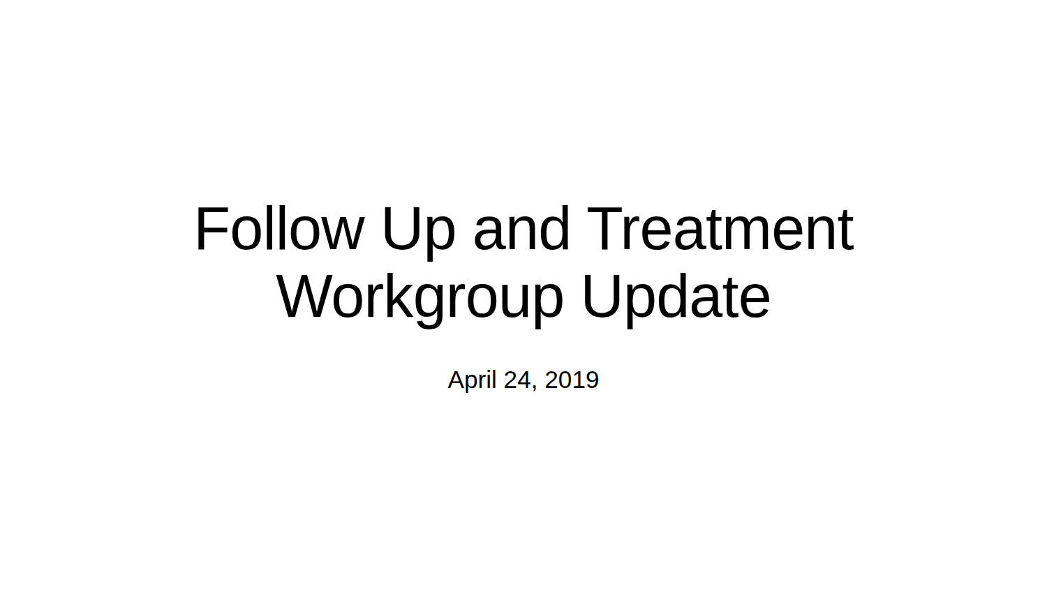Follow Up and Treatment Workgroup Update
April 24, 2019